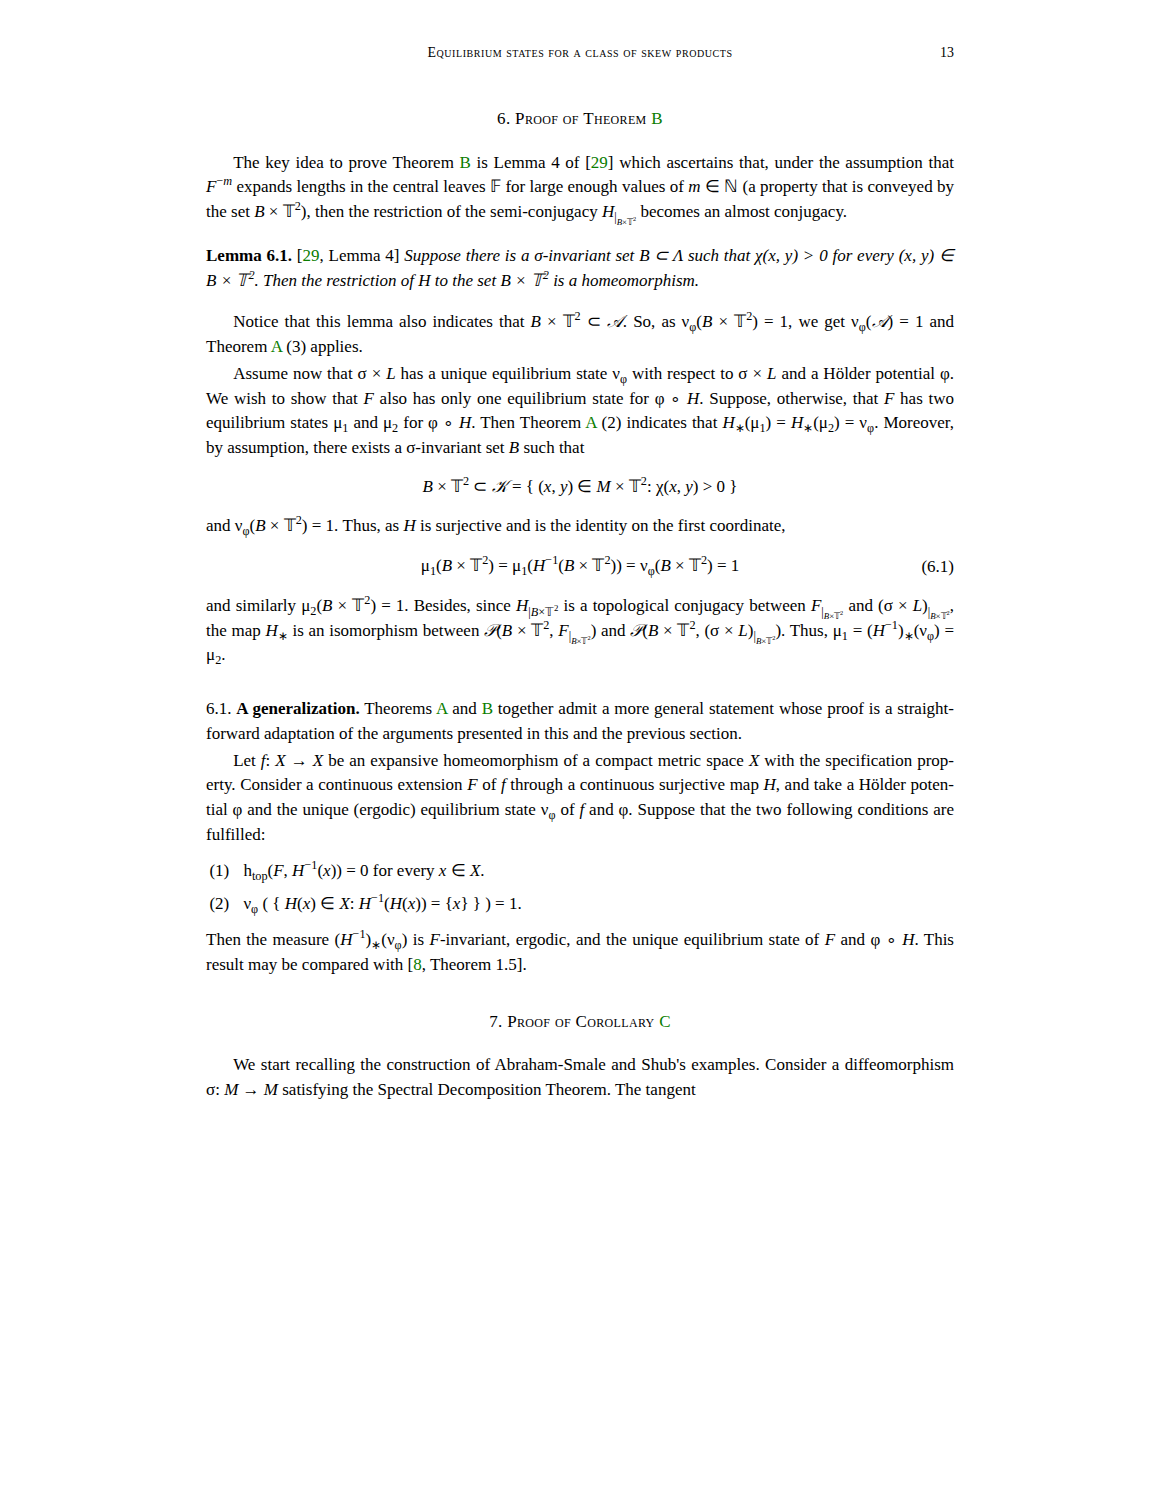Equilibrium states for a class of skew products 13
6. Proof of Theorem B
The key idea to prove Theorem B is Lemma 4 of [29] which ascertains that, under the assumption that F−m expands lengths in the central leaves 𝔽 for large enough values of m ∈ ℕ (a property that is conveyed by the set B × 𝕋2), then the restriction of the semi-conjugacy H|B×𝕋2 becomes an almost conjugacy.
Lemma 6.1. [29, Lemma 4] Suppose there is a σ-invariant set B ⊂ Λ such that χ(x, y) > 0 for every (x, y) ∈ B × 𝕋2. Then the restriction of H to the set B × 𝕋2 is a homeomorphism.
Notice that this lemma also indicates that B × 𝕋2 ⊂ 𝒜. So, as νφ(B × 𝕋2) = 1, we get νφ(𝒜) = 1 and Theorem A (3) applies.
Assume now that σ × L has a unique equilibrium state νφ with respect to σ × L and a Hölder potential φ. We wish to show that F also has only one equilibrium state for φ ∘ H. Suppose, otherwise, that F has two equilibrium states μ1 and μ2 for φ ∘ H. Then Theorem A (2) indicates that H∗(μ1) = H∗(μ2) = νφ. Moreover, by assumption, there exists a σ-invariant set B such that
B × 𝕋2 ⊂ 𝒦 = { (x, y) ∈ M × 𝕋2: χ(x, y) > 0 }
and νφ(B × 𝕋2) = 1. Thus, as H is surjective and is the identity on the first coordinate,
μ1(B × 𝕋2) = μ1(H−1(B × 𝕋2)) = νφ(B × 𝕋2) = 1 (6.1)
and similarly μ2(B × 𝕋2) = 1. Besides, since H|B×𝕋2 is a topological conjugacy between F|B×𝕋2 and (σ × L)|B×𝕋2, the map H∗ is an isomorphism between 𝒫(B × 𝕋2, F|B×𝕋2) and 𝒫(B × 𝕋2, (σ × L)|B×𝕋2). Thus, μ1 = (H−1)∗(νφ) = μ2.
6.1. A generalization. Theorems A and B together admit a more general statement whose proof is a straightforward adaptation of the arguments presented in this and the previous section.
Let f: X → X be an expansive homeomorphism of a compact metric space X with the specification property. Consider a continuous extension F of f through a continuous surjective map H, and take a Hölder potential φ and the unique (ergodic) equilibrium state νφ of f and φ. Suppose that the two following conditions are fulfilled:
(1) htop(F, H−1(x)) = 0 for every x ∈ X.
(2) νφ ( { H(x) ∈ X: H−1(H(x)) = {x} } ) = 1.
Then the measure (H−1)∗(νφ) is F-invariant, ergodic, and the unique equilibrium state of F and φ ∘ H. This result may be compared with [8, Theorem 1.5].
7. Proof of Corollary C
We start recalling the construction of Abraham-Smale and Shub's examples. Consider a diffeomorphism σ: M → M satisfying the Spectral Decomposition Theorem. The tangent